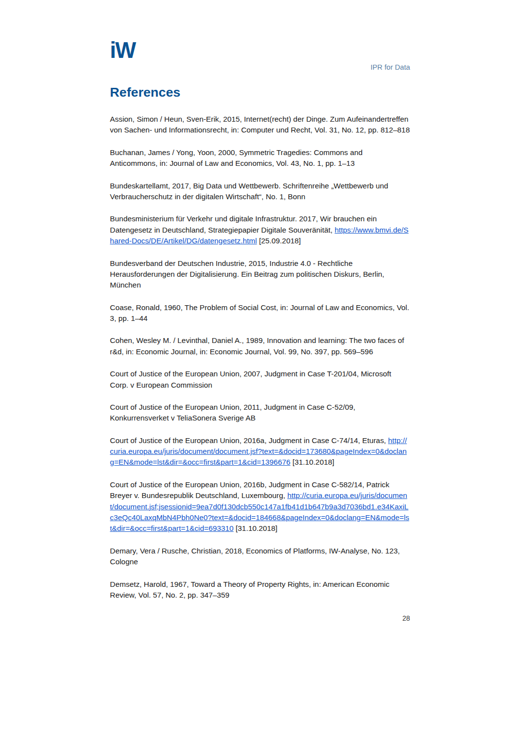iW
IPR for Data
References
Assion, Simon / Heun, Sven-Erik, 2015, Internet(recht) der Dinge. Zum Aufeinandertreffen von Sachen- und Informationsrecht, in: Computer und Recht, Vol. 31, No. 12, pp. 812–818
Buchanan, James / Yong, Yoon, 2000, Symmetric Tragedies: Commons and Anticommons, in: Journal of Law and Economics, Vol. 43, No. 1, pp. 1–13
Bundeskartellamt, 2017, Big Data und Wettbewerb. Schriftenreihe „Wettbewerb und Verbraucherschutz in der digitalen Wirtschaft“, No. 1, Bonn
Bundesministerium für Verkehr und digitale Infrastruktur. 2017, Wir brauchen ein Datengesetz in Deutschland, Strategiepapier Digitale Souveränität, https://www.bmvi.de/Shared-Docs/DE/Artikel/DG/datengesetz.html [25.09.2018]
Bundesverband der Deutschen Industrie, 2015, Industrie 4.0 - Rechtliche Herausforderungen der Digitalisierung. Ein Beitrag zum politischen Diskurs, Berlin, München
Coase, Ronald, 1960, The Problem of Social Cost, in: Journal of Law and Economics, Vol. 3, pp. 1–44
Cohen, Wesley M. / Levinthal, Daniel A., 1989, Innovation and learning: The two faces of r&d, in: Economic Journal, in: Economic Journal, Vol. 99, No. 397, pp. 569–596
Court of Justice of the European Union, 2007, Judgment in Case T-201/04, Microsoft Corp. v European Commission
Court of Justice of the European Union, 2011, Judgment in Case C-52/09, Konkurrensverket v TeliaSonera Sverige AB
Court of Justice of the European Union, 2016a, Judgment in Case C-74/14, Eturas, http://curia.europa.eu/juris/document/document.jsf?text=&docid=173680&pageIndex=0&doclang=EN&mode=lst&dir=&occ=first&part=1&cid=1396676 [31.10.2018]
Court of Justice of the European Union, 2016b, Judgment in Case C-582/14, Patrick Breyer v. Bundesrepublik Deutschland, Luxembourg, http://curia.europa.eu/juris/document/document.jsf;jsessionid=9ea7d0f130dcb550c147a1fb41d1b647b9a3d7036bd1.e34KaxiLc3eQc40LaxqMbN4Pbh0Ne0?text=&docid=184668&pageIndex=0&doclang=EN&mode=lst&dir=&occ=first&part=1&cid=693310 [31.10.2018]
Demary, Vera / Rusche, Christian, 2018, Economics of Platforms, IW-Analyse, No. 123, Cologne
Demsetz, Harold, 1967, Toward a Theory of Property Rights, in: American Economic Review, Vol. 57, No. 2, pp. 347–359
28